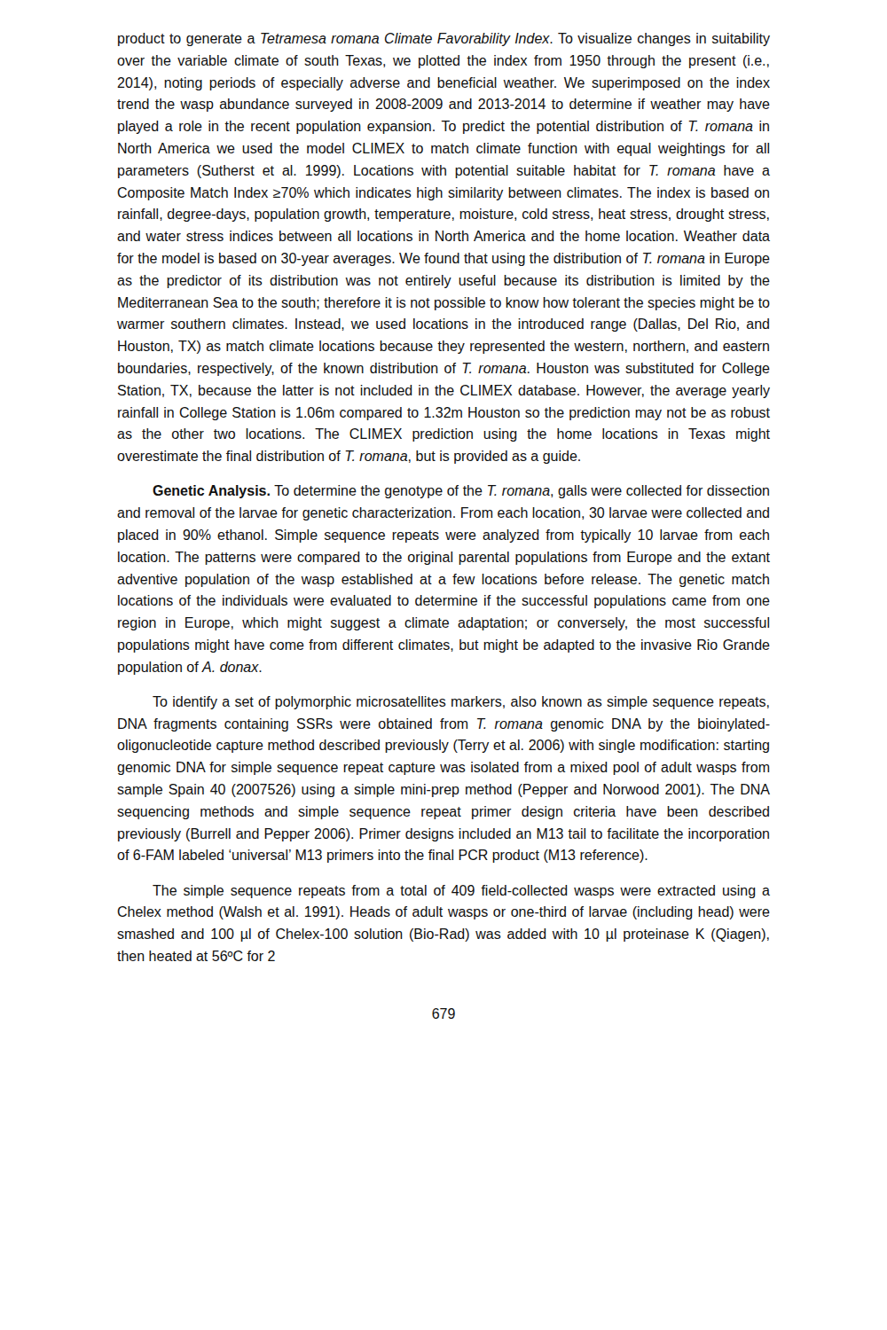product to generate a Tetramesa romana Climate Favorability Index. To visualize changes in suitability over the variable climate of south Texas, we plotted the index from 1950 through the present (i.e., 2014), noting periods of especially adverse and beneficial weather. We superimposed on the index trend the wasp abundance surveyed in 2008-2009 and 2013-2014 to determine if weather may have played a role in the recent population expansion. To predict the potential distribution of T. romana in North America we used the model CLIMEX to match climate function with equal weightings for all parameters (Sutherst et al. 1999). Locations with potential suitable habitat for T. romana have a Composite Match Index ≥70% which indicates high similarity between climates. The index is based on rainfall, degree-days, population growth, temperature, moisture, cold stress, heat stress, drought stress, and water stress indices between all locations in North America and the home location. Weather data for the model is based on 30-year averages. We found that using the distribution of T. romana in Europe as the predictor of its distribution was not entirely useful because its distribution is limited by the Mediterranean Sea to the south; therefore it is not possible to know how tolerant the species might be to warmer southern climates. Instead, we used locations in the introduced range (Dallas, Del Rio, and Houston, TX) as match climate locations because they represented the western, northern, and eastern boundaries, respectively, of the known distribution of T. romana. Houston was substituted for College Station, TX, because the latter is not included in the CLIMEX database. However, the average yearly rainfall in College Station is 1.06m compared to 1.32m Houston so the prediction may not be as robust as the other two locations. The CLIMEX prediction using the home locations in Texas might overestimate the final distribution of T. romana, but is provided as a guide.
Genetic Analysis. To determine the genotype of the T. romana, galls were collected for dissection and removal of the larvae for genetic characterization. From each location, 30 larvae were collected and placed in 90% ethanol. Simple sequence repeats were analyzed from typically 10 larvae from each location. The patterns were compared to the original parental populations from Europe and the extant adventive population of the wasp established at a few locations before release. The genetic match locations of the individuals were evaluated to determine if the successful populations came from one region in Europe, which might suggest a climate adaptation; or conversely, the most successful populations might have come from different climates, but might be adapted to the invasive Rio Grande population of A. donax.
To identify a set of polymorphic microsatellites markers, also known as simple sequence repeats, DNA fragments containing SSRs were obtained from T. romana genomic DNA by the bioinylated-oligonucleotide capture method described previously (Terry et al. 2006) with single modification: starting genomic DNA for simple sequence repeat capture was isolated from a mixed pool of adult wasps from sample Spain 40 (2007526) using a simple mini-prep method (Pepper and Norwood 2001). The DNA sequencing methods and simple sequence repeat primer design criteria have been described previously (Burrell and Pepper 2006). Primer designs included an M13 tail to facilitate the incorporation of 6-FAM labeled ‘universal’ M13 primers into the final PCR product (M13 reference).
The simple sequence repeats from a total of 409 field-collected wasps were extracted using a Chelex method (Walsh et al. 1991). Heads of adult wasps or one-third of larvae (including head) were smashed and 100 µl of Chelex-100 solution (Bio-Rad) was added with 10 µl proteinase K (Qiagen), then heated at 56ºC for 2
679